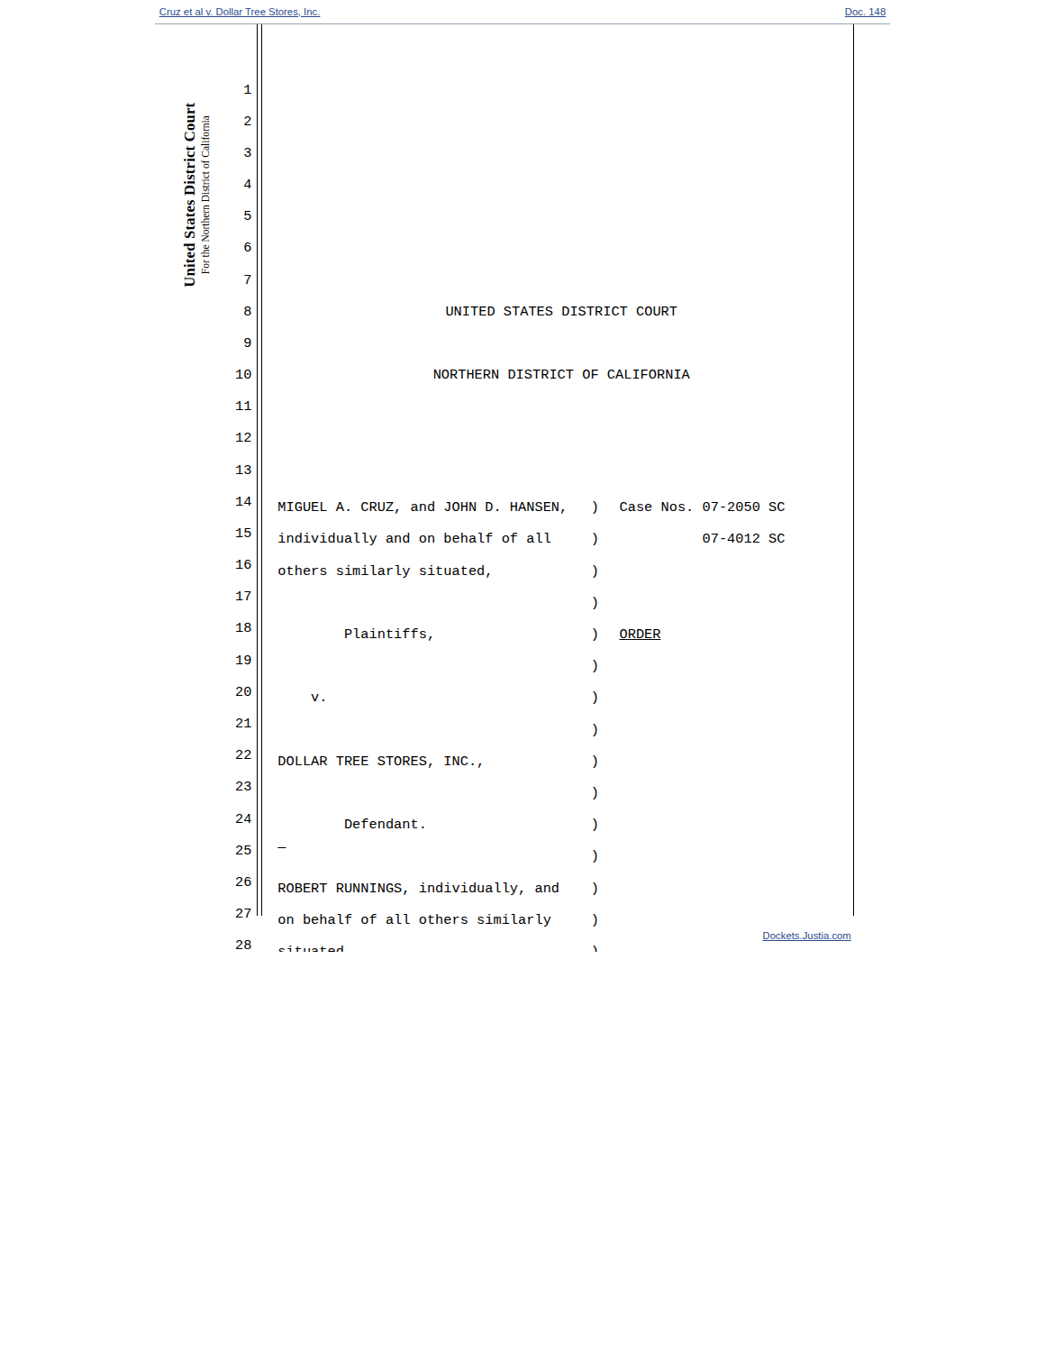Cruz et al v. Dollar Tree Stores, Inc. Doc. 148
1
2
3
4
5
6
7
8
9
10
11
12
13
14
15
16
17
18
19
20
21
22
23
24
25
26
27
28
United States District Court
For the Northern District of California
UNITED STATES DISTRICT COURT
NORTHERN DISTRICT OF CALIFORNIA
MIGUEL A. CRUZ, and JOHN D. HANSEN, individually and on behalf of all others similarly situated, Plaintiffs, v. DOLLAR TREE STORES, INC., Defendant. ROBERT RUNNINGS, individually, and on behalf of all others similarly situated, Plaintiffs, v. DOLLAR TREE STORES, INC., Defendant.
) ) ) ) ) ) ) ) ) ) ) ) ) ) ) ) ) ) ) ) )
Case Nos. 07-2050 SC 07-4012 SC
ORDER
The parties, through their respective counsel, appeared
before this Court for a Case Management Conference on March 5,
2010. At that time, the Court ordered the parties to submit a
proposed order regarding various deadlines and discovery requests.
Instead of submitting a joint proposed order, counsel for the
parties submitted separate proposed orders. Runnings Docket Nos.
203, 205.
///
///
///
Dockets.Justia.com